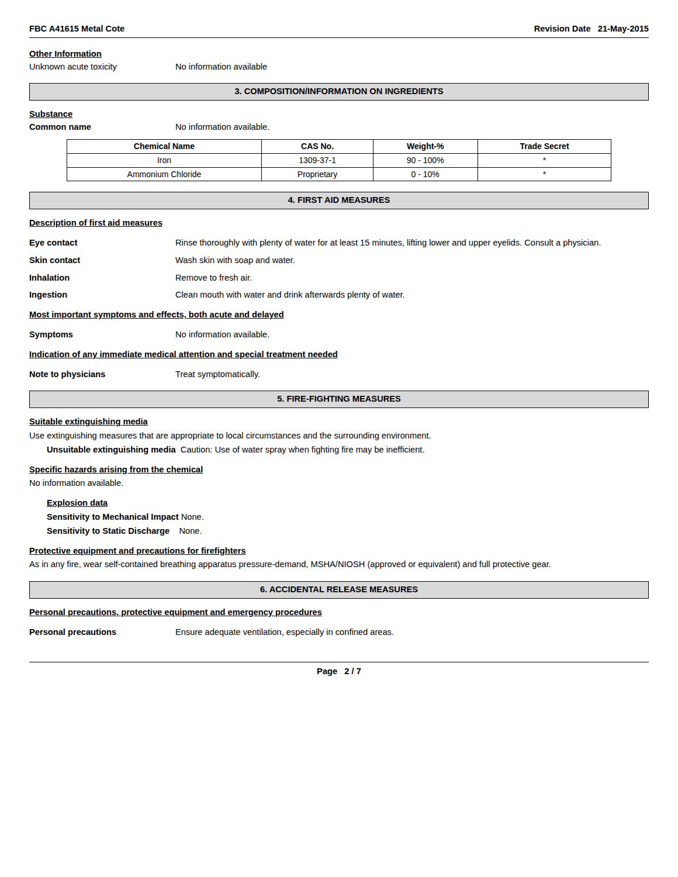FBC A41615 Metal Cote Revision Date 21-May-2015
Other Information
Unknown acute toxicity
No information available
3. COMPOSITION/INFORMATION ON INGREDIENTS
Substance
Common name
No information available.
| Chemical Name | CAS No. | Weight-% | Trade Secret |
| --- | --- | --- | --- |
| Iron | 1309-37-1 | 90 - 100% | * |
| Ammonium Chloride | Proprietary | 0 - 10% | * |
4. FIRST AID MEASURES
Description of first aid measures
Eye contact
Rinse thoroughly with plenty of water for at least 15 minutes, lifting lower and upper eyelids. Consult a physician.
Skin contact
Wash skin with soap and water.
Inhalation
Remove to fresh air.
Ingestion
Clean mouth with water and drink afterwards plenty of water.
Most important symptoms and effects, both acute and delayed
Symptoms
No information available.
Indication of any immediate medical attention and special treatment needed
Note to physicians
Treat symptomatically.
5. FIRE-FIGHTING MEASURES
Suitable extinguishing media
Use extinguishing measures that are appropriate to local circumstances and the surrounding environment.
Unsuitable extinguishing media Caution: Use of water spray when fighting fire may be inefficient.
Specific hazards arising from the chemical
No information available.
Explosion data
Sensitivity to Mechanical Impact None.
Sensitivity to Static Discharge None.
Protective equipment and precautions for firefighters
As in any fire, wear self-contained breathing apparatus pressure-demand, MSHA/NIOSH (approved or equivalent) and full protective gear.
6. ACCIDENTAL RELEASE MEASURES
Personal precautions, protective equipment and emergency procedures
Personal precautions
Ensure adequate ventilation, especially in confined areas.
Page 2 / 7